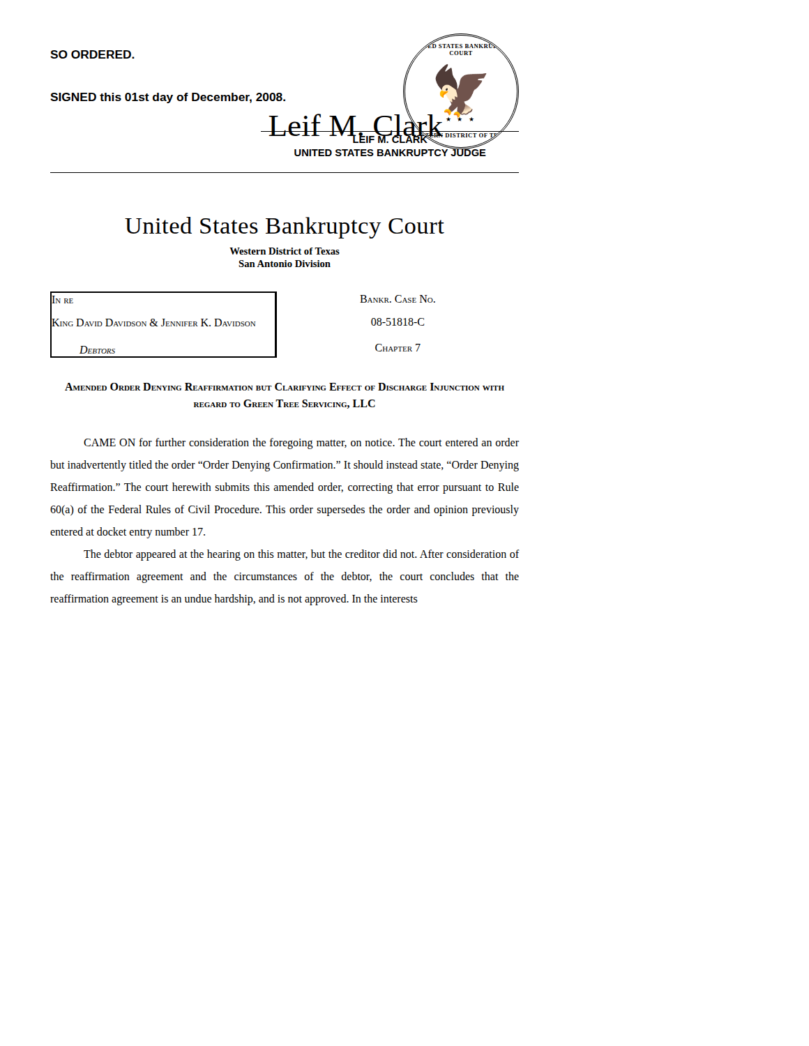UNITED STATES BANKRUPTCY COURT
🦅
★ ★ ★
WESTERN DISTRICT OF TEXAS
SO ORDERED.
SIGNED this 01st day of December, 2008.
Leif M. Clark
LEIF M. CLARK
UNITED STATES BANKRUPTCY JUDGE
United States Bankruptcy Court
Western District of Texas
San Antonio Division
| In re King David Davidson & Jennifer K. Davidson Debtors | Bankr. Case No. 08-51818-C Chapter 7 |
Amended Order Denying Reaffirmation but Clarifying Effect of Discharge Injunction with regard to Green Tree Servicing, LLC
CAME ON for further consideration the foregoing matter, on notice. The court entered an order but inadvertently titled the order “Order Denying Confirmation.” It should instead state, “Order Denying Reaffirmation.” The court herewith submits this amended order, correcting that error pursuant to Rule 60(a) of the Federal Rules of Civil Procedure. This order supersedes the order and opinion previously entered at docket entry number 17.
The debtor appeared at the hearing on this matter, but the creditor did not. After consideration of the reaffirmation agreement and the circumstances of the debtor, the court concludes that the reaffirmation agreement is an undue hardship, and is not approved. In the interests